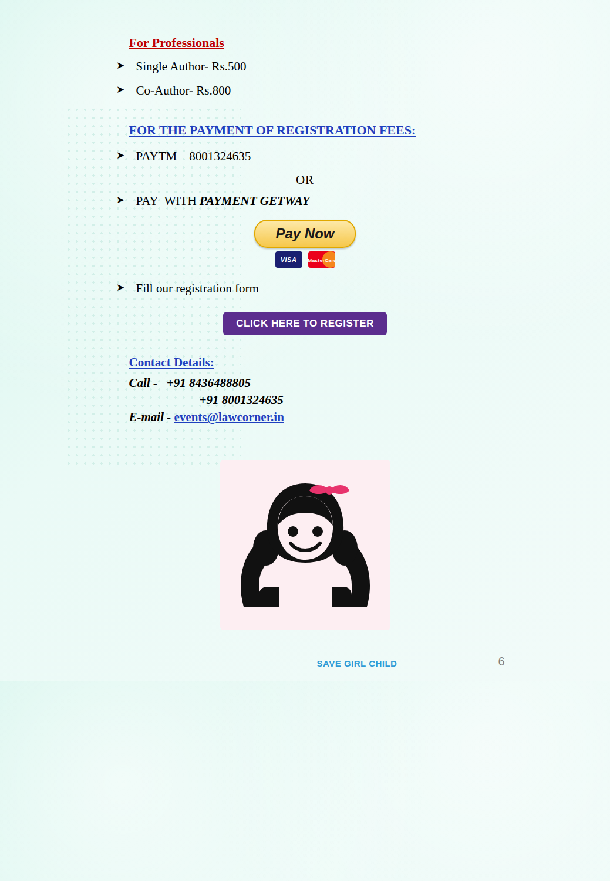For Professionals
Single Author- Rs.500
Co-Author- Rs.800
FOR THE PAYMENT OF REGISTRATION FEES:
PAYTM – 8001324635
OR
PAY WITH PAYMENT GETWAY
Pay Now
VISA MasterCard
Fill our registration form
CLICK HERE TO REGISTER
Contact Details:
Call - +91 8436488805
+91 8001324635
E-mail - events@lawcorner.in
SAVE GIRL CHILD
6